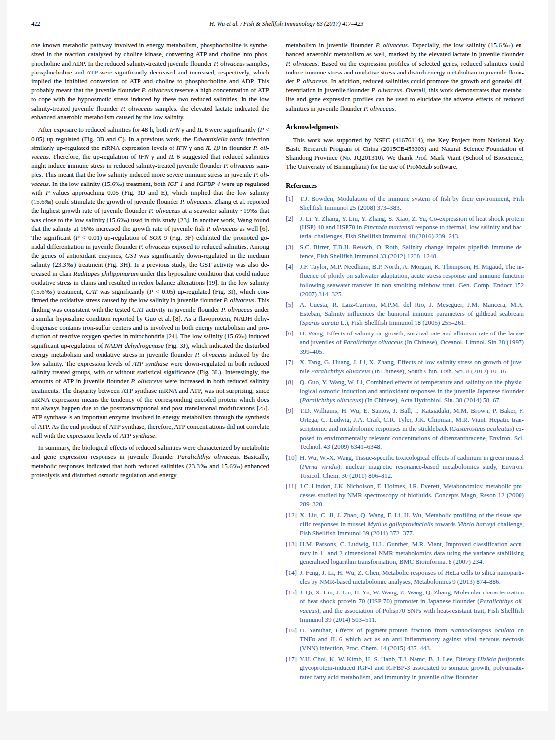422 H. Wu et al. / Fish & Shellfish Immunology 63 (2017) 417–423
one known metabolic pathway involved in energy metabolism, phosphocholine is synthesized in the reaction catalyzed by choline kinase, converting ATP and choline into phosphocholine and ADP. In the reduced salinity-treated juvenile flounder P. olivaceus samples, phosphocholine and ATP were significantly decreased and increased, respectively, which implied the inhibited conversion of ATP and choline to phosphocholine and ADP. This probably meant that the juvenile flounder P. olivaceus reserve a high concentration of ATP to cope with the hypoosmotic stress induced by these two reduced salinities. In the low salinity-treated juvenile flounder P. olivaceus samples, the elevated lactate indicated the enhanced anaerobic metabolism caused by the low salinity.
After exposure to reduced salinities for 48 h, both IFN γ and IL 6 were significantly (P < 0.05) up-regulated (Fig. 3B and C). In a previous work, the Edwardsiella tarda infection similarly up-regulated the mRNA expression levels of IFN γ and IL 1β in flounder P. olivaceus. Therefore, the up-regulation of IFN γ and IL 6 suggested that reduced salinities might induce immune stress in reduced salinity-treated juvenile flounder P. olivaceus samples. This meant that the low salinity induced more severe immune stress in juvenile P. olivaceus. In the low salinity (15.6‰) treatment, both IGF 1 and IGFBP 4 were up-regulated with P values approaching 0.05 (Fig. 3D and E), which implied that the low salinity (15.6‰) could stimulate the growth of juvenile flounder P. olivaceus. Zhang et al. reported the highest growth rate of juvenile flounder P. olivaceus at a seawater salinity ~19‰ that was close to the low salinity (15.6‰) used in this study [23]. In another work, Wang found that the salinity at 16‰ increased the growth rate of juvenile fish P. olivaceus as well [6]. The significant (P < 0.01) up-regulation of SOX 9 (Fig. 3F) exhibited the promoted gonadal differentiation in juvenile flounder P. olivaceus exposed to reduced salinities. Among the genes of antioxidant enzymes, GST was significantly down-regulated in the medium salinity (23.3‰) treatment (Fig. 3H). In a previous study, the GST activity was also decreased in clam Ruditapes philippinarum under this hyposaline condition that could induce oxidative stress in clams and resulted in redox balance alterations [19]. In the low salinity (15.6‰) treatment, CAT was significantly (P < 0.05) up-regulated (Fig. 3I), which confirmed the oxidative stress caused by the low salinity in juvenile flounder P. olivaceus. This finding was consistent with the tested CAT activity in juvenile flounder P. olivaceus under a similar hyposaline condition reported by Guo et al. [8]. As a flavoprotein, NADH dehydrogenase contains iron-sulfur centers and is involved in both energy metabolism and production of reactive oxygen species in mitochondria [24]. The low salinity (15.6‰) induced significant up-regulation of NADH dehydrogenase (Fig. 3J), which indicated the disturbed energy metabolism and oxidative stress in juvenile flounder P. olivaceus induced by the low salinity. The expression levels of ATP synthase were down-regulated in both reduced salinity-treated groups, with or without statistical significance (Fig. 3L). Interestingly, the amounts of ATP in juvenile flounder P. olivaceus were increased in both reduced salinity treatments. The disparity between ATP synthase mRNA and ATP, was not surprising, since mRNA expression means the tendency of the corresponding encoded protein which does not always happen due to the posttranscriptional and post-translational modifications [25]. ATP synthase is an important enzyme involved in energy metabolism through the synthesis of ATP. As the end product of ATP synthase, therefore, ATP concentrations did not correlate well with the expression levels of ATP synthase.
In summary, the biological effects of reduced salinities were characterized by metabolite and gene expression responses in juvenile flounder Paralichthys olivaceus. Basically, metabolic responses indicated that both reduced salinities (23.3‰ and 15.6‰) enhanced proteolysis and disturbed osmotic regulation and energy
metabolism in juvenile flounder P. olivaceus. Especially, the low salinity (15.6‰) enhanced anaerobic metabolism as well, marked by the elevated lactate in juvenile flounder P. olivaceus. Based on the expression profiles of selected genes, reduced salinities could induce immune stress and oxidative stress and disturb energy metabolism in juvenile flounder P. olivaceus. In addition, reduced salinities could promote the growth and gonadal differentiation in juvenile flounder P. olivaceus. Overall, this work demonstrates that metabolite and gene expression profiles can be used to elucidate the adverse effects of reduced salinities in juvenile flounder P. olivaceus.
Acknowledgments
This work was supported by NSFC (41676114), the Key Project from National Key Basic Research Program of China (2015CB453303) and Natural Science Foundation of Shandong Province (No. JQ201310). We thank Prof. Mark Viant (School of Bioscience, The University of Birmingham) for the use of ProMetab software.
References
T.J. Bowden, Modulation of the immune system of fish by their environment, Fish Shellfish Immunol 25 (2008) 373–383.
J. Li, Y. Zhang, Y. Liu, Y. Zhang, S. Xiao, Z. Yu, Co-expression of heat shock protein (HSP) 40 and HSP70 in Pinctada martensii response to thermal, low salinity and bacterial challenges, Fish Shellfish Immunol 48 (2016) 239–243.
S.C. Birrer, T.B.H. Reusch, O. Roth, Salinity change impairs pipefish immune defence, Fish Shellfish Immunol 33 (2012) 1238–1248.
J.F. Taylor, M.P. Needham, B.P. North, A. Morgan, K. Thompson, H. Migaud, The influence of ploidy on saltwater adaptation, acute stress response and immune function following seawater transfer in non-smolting rainbow trout. Gen. Comp. Endocr 152 (2007) 314–325.
A. Cuesta, R. Laiz-Carrion, M.P.M. del Rio, J. Meseguer, J.M. Mancera, M.A. Esteban, Salinity influences the humoral immune parameters of gilthead seabream (Sparus aurata L.), Fish Shellfish Immunol 18 (2005) 255–261.
H. Wang, Effects of salinity on growth, survival rate and albinism rate of the larvae and juveniles of Paralichthys olivaceus (In Chinese), Oceanol. Limnol. Sin 28 (1997) 399–405.
X. Tang, G. Huang, J. Li, X. Zhang, Effects of low salinity stress on growth of juvenile Paralichthys olivaceus (In Chinese), South Chin. Fish. Sci. 8 (2012) 10–16.
Q. Guo, Y. Wang, W. Li, Combined effects of temperature and salinity on the physiological osmotic induction and antioxidant responses in the juvenile Japanese flounder (Paralichthys olivaceus) (In Chinese), Acta Hydrobiol. Sin. 38 (2014) 58–67.
T.D. Williams, H. Wu, E. Santos, J. Ball, I. Katsiadaki, M.M. Brown, P. Baker, F. Ortega, C. Ludwig, J.A. Craft, C.R. Tyler, J.K. Chipman, M.R. Viant, Hepatic transcriptomic and metabolomic responses in the stickleback (Gasterosteus aculeatus) exposed to environmentally relevant concentrations of dibenzanthracene, Environ. Sci. Technol. 43 (2009) 6341–6348.
H. Wu, W.-X. Wang, Tissue-specific toxicological effects of cadmium in green mussel (Perna viridis): nuclear magnetic resonance-based metabolomics study, Environ. Toxicol. Chem. 30 (2011) 806–812.
J.C. Lindon, J.K. Nicholson, E. Holmes, J.R. Everett, Metabonomics: metabolic processes studied by NMR spectroscopy of biofluids. Concepts Magn, Reson 12 (2000) 289–320.
X. Liu, C. Ji, J. Zhao, Q. Wang, F. Li, H. Wu, Metabolic profiling of the tissue-specific responses in mussel Mytilus galloprovincialis towards Vibrio harveyi challenge, Fish Shellfish Immunol 39 (2014) 372–377.
H.M. Parsons, C. Ludwig, U.L. Gunther, M.R. Viant, Improved classification accuracy in 1- and 2-dimensional NMR metabolomics data using the variance stabilising generalised logarithm transformation, BMC Bioinforma. 8 (2007) 234.
J. Feng, J. Li, H. Wu, Z. Chen, Metabolic responses of HeLa cells to silica nanoparticles by NMR-based metabolomic analyses, Metabolomics 9 (2013) 874–886.
J. Qi, X. Liu, J. Liu, H. Yu, W. Wang, Z. Wang, Q. Zhang, Molecular characterization of heat shock protein 70 (HSP 70) promoter in Japanese flounder (Paralichthys olivaceus), and the association of Pohsp70 SNPs with heat-resistant trait, Fish Shellfish Immunol 39 (2014) 503–511.
U. Yanuhar, Effects of pigment-protein fraction from Nannocloropsis oculata on TNFα and IL-6 which act as an anti-Inflammatory against viral nervous necrosis (VNN) infection, Proc. Chem. 14 (2015) 437–443.
Y.H. Choi, K.-W. Kimb, H.-S. Hanb, T.J. Namc, B.-J. Lee, Dietary Hizikia fusiformis glycoprotein-induced IGF-I and IGFBP-3 associated to somatic growth, polyunsaturated fatty acid metabolism, and immunity in juvenile olive flounder